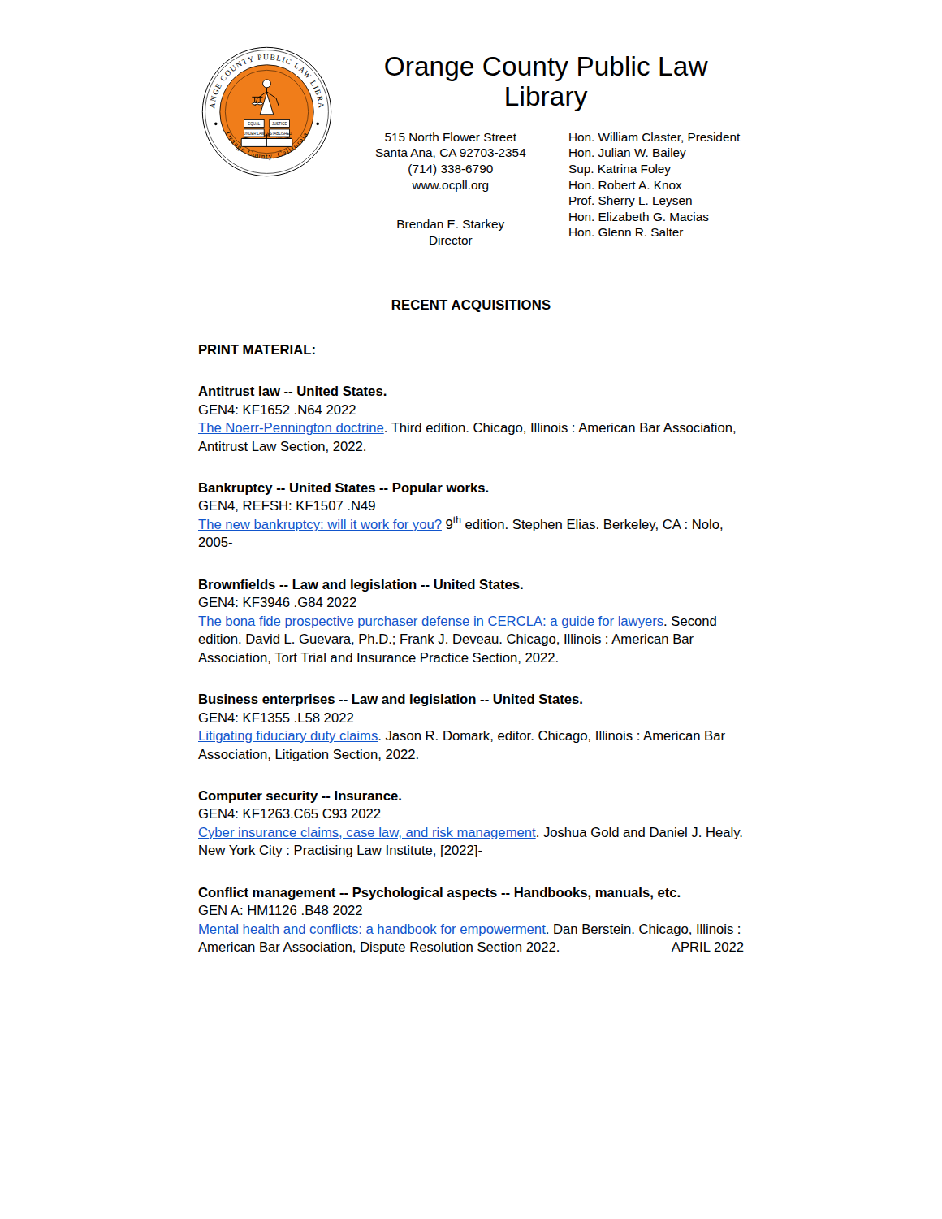ORANGE COUNTY PUBLIC LAW LIBRARY Orange County, California EQUAL JUSTICE UNDER LAW ESTABLISHED 1891
Orange County Public Law Library
515 North Flower Street
Santa Ana, CA 92703-2354
(714) 338-6790
www.ocpll.org
Brendan E. Starkey
Director
Hon. William Claster, President
Hon. Julian W. Bailey
Sup. Katrina Foley
Hon. Robert A. Knox
Prof. Sherry L. Leysen
Hon. Elizabeth G. Macias
Hon. Glenn R. Salter
RECENT ACQUISITIONS
PRINT MATERIAL:
Antitrust law -- United States.
GEN4: KF1652 .N64 2022
The Noerr-Pennington doctrine. Third edition. Chicago, Illinois : American Bar Association, Antitrust Law Section, 2022.
Bankruptcy -- United States -- Popular works.
GEN4, REFSH: KF1507 .N49
The new bankruptcy: will it work for you? 9th edition. Stephen Elias. Berkeley, CA : Nolo, 2005-
Brownfields -- Law and legislation -- United States.
GEN4: KF3946 .G84 2022
The bona fide prospective purchaser defense in CERCLA: a guide for lawyers. Second edition. David L. Guevara, Ph.D.; Frank J. Deveau. Chicago, Illinois : American Bar Association, Tort Trial and Insurance Practice Section, 2022.
Business enterprises -- Law and legislation -- United States.
GEN4: KF1355 .L58 2022
Litigating fiduciary duty claims. Jason R. Domark, editor. Chicago, Illinois : American Bar Association, Litigation Section, 2022.
Computer security -- Insurance.
GEN4: KF1263.C65 C93 2022
Cyber insurance claims, case law, and risk management. Joshua Gold and Daniel J. Healy. New York City : Practising Law Institute, [2022]-
Conflict management -- Psychological aspects -- Handbooks, manuals, etc.
GEN A: HM1126 .B48 2022
Mental health and conflicts: a handbook for empowerment. Dan Berstein. Chicago, Illinois : American Bar Association, Dispute Resolution Section 2022.
APRIL 2022